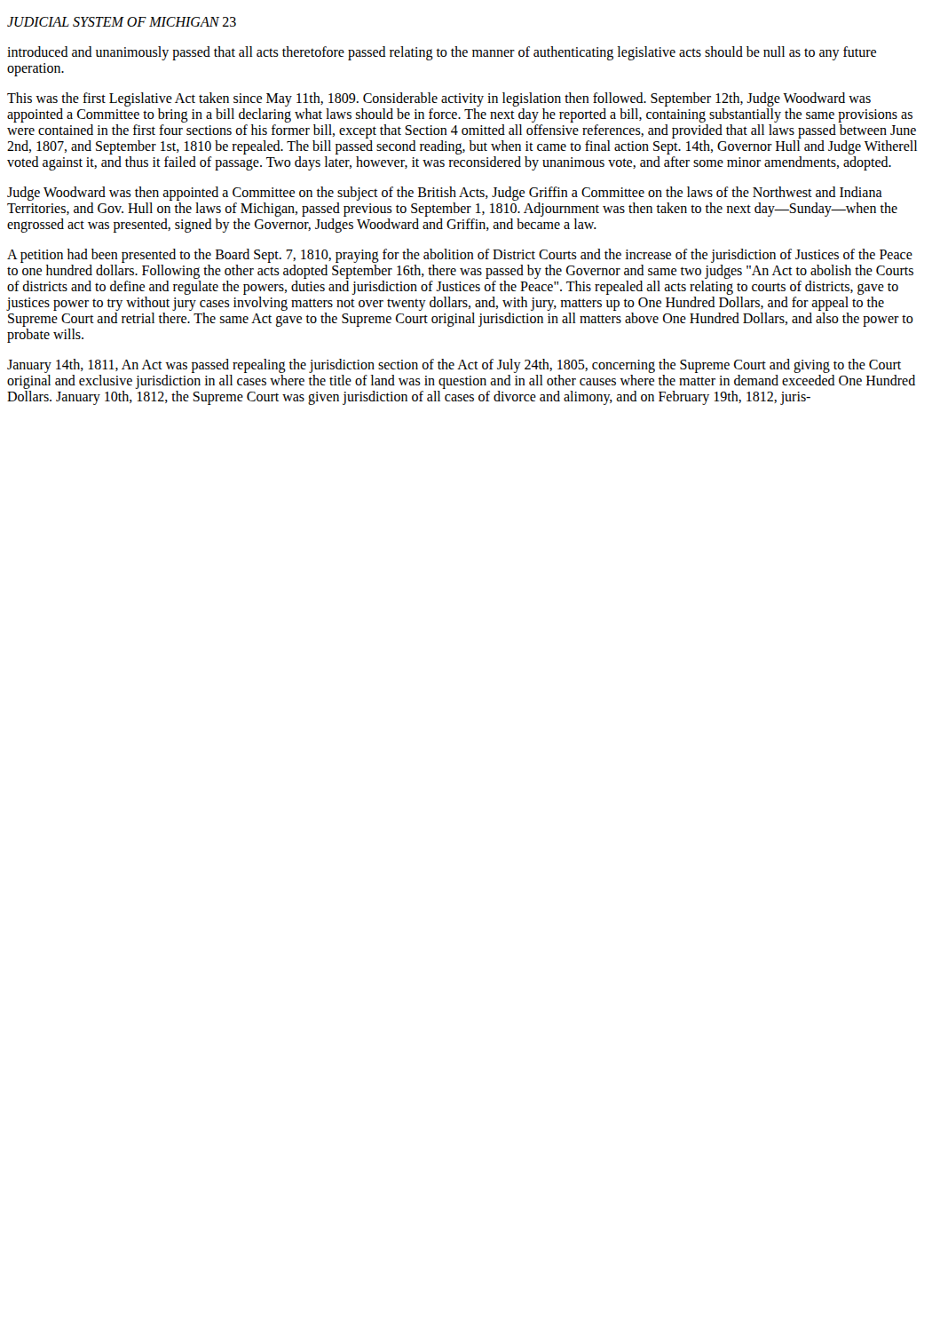JUDICIAL SYSTEM OF MICHIGAN 23
introduced and unanimously passed that all acts theretofore passed relating to the manner of authenticating legislative acts should be null as to any future operation.
This was the first Legislative Act taken since May 11th, 1809. Considerable activity in legislation then followed. September 12th, Judge Woodward was appointed a Committee to bring in a bill declaring what laws should be in force. The next day he reported a bill, containing substantially the same provisions as were contained in the first four sections of his former bill, except that Section 4 omitted all offensive references, and provided that all laws passed between June 2nd, 1807, and September 1st, 1810 be repealed. The bill passed second reading, but when it came to final action Sept. 14th, Governor Hull and Judge Witherell voted against it, and thus it failed of passage. Two days later, however, it was reconsidered by unanimous vote, and after some minor amendments, adopted.
Judge Woodward was then appointed a Committee on the subject of the British Acts, Judge Griffin a Committee on the laws of the Northwest and Indiana Territories, and Gov. Hull on the laws of Michigan, passed previous to September 1, 1810. Adjournment was then taken to the next day—Sunday—when the engrossed act was presented, signed by the Governor, Judges Woodward and Griffin, and became a law.
A petition had been presented to the Board Sept. 7, 1810, praying for the abolition of District Courts and the increase of the jurisdiction of Justices of the Peace to one hundred dollars. Following the other acts adopted September 16th, there was passed by the Governor and same two judges "An Act to abolish the Courts of districts and to define and regulate the powers, duties and jurisdiction of Justices of the Peace". This repealed all acts relating to courts of districts, gave to justices power to try without jury cases involving matters not over twenty dollars, and, with jury, matters up to One Hundred Dollars, and for appeal to the Supreme Court and retrial there. The same Act gave to the Supreme Court original jurisdiction in all matters above One Hundred Dollars, and also the power to probate wills.
January 14th, 1811, An Act was passed repealing the jurisdiction section of the Act of July 24th, 1805, concerning the Supreme Court and giving to the Court original and exclusive jurisdiction in all cases where the title of land was in question and in all other causes where the matter in demand exceeded One Hundred Dollars. January 10th, 1812, the Supreme Court was given jurisdiction of all cases of divorce and alimony, and on February 19th, 1812, juris-